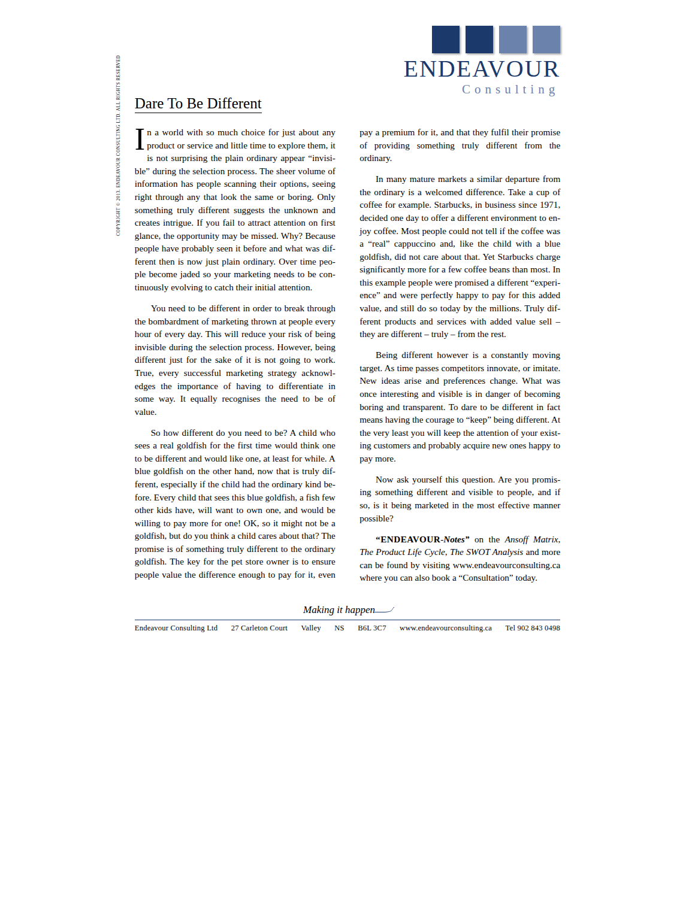COPYRIGHT © 2013. ENDEAVOUR CONSULTING LTD. ALL RIGHTS RESERVED
ENDEAVOUR
Consulting
Dare To Be Different
In a world with so much choice for just about any product or service and little time to explore them, it is not surprising the plain ordinary appear “invisible” during the selection process. The sheer volume of information has people scanning their options, seeing right through any that look the same or boring. Only something truly different suggests the unknown and creates intrigue. If you fail to attract attention on first glance, the opportunity may be missed. Why? Because people have probably seen it before and what was different then is now just plain ordinary. Over time people become jaded so your marketing needs to be continuously evolving to catch their initial attention.
You need to be different in order to break through the bombardment of marketing thrown at people every hour of every day. This will reduce your risk of being invisible during the selection process. However, being different just for the sake of it is not going to work. True, every successful marketing strategy acknowledges the importance of having to differentiate in some way. It equally recognises the need to be of value.
So how different do you need to be? A child who sees a real goldfish for the first time would think one to be different and would like one, at least for while. A blue goldfish on the other hand, now that is truly different, especially if the child had the ordinary kind before. Every child that sees this blue goldfish, a fish few other kids have, will want to own one, and would be willing to pay more for one! OK, so it might not be a goldfish, but do you think a child cares about that? The promise is of something truly different to the ordinary goldfish. The key for the pet store owner is to ensure people value the difference enough to pay for it, even pay a premium for it, and that they fulfil their promise of providing something truly different from the ordinary.
In many mature markets a similar departure from the ordinary is a welcomed difference. Take a cup of coffee for example. Starbucks, in business since 1971, decided one day to offer a different environment to enjoy coffee. Most people could not tell if the coffee was a “real” cappuccino and, like the child with a blue goldfish, did not care about that. Yet Starbucks charge significantly more for a few coffee beans than most. In this example people were promised a different “experience” and were perfectly happy to pay for this added value, and still do so today by the millions. Truly different products and services with added value sell – they are different – truly – from the rest.
Being different however is a constantly moving target. As time passes competitors innovate, or imitate. New ideas arise and preferences change. What was once interesting and visible is in danger of becoming boring and transparent. To dare to be different in fact means having the courage to “keep” being different. At the very least you will keep the attention of your existing customers and probably acquire new ones happy to pay more.
Now ask yourself this question. Are you promising something different and visible to people, and if so, is it being marketed in the most effective manner possible?
“ENDEAVOUR-Notes” on the Ansoff Matrix, The Product Life Cycle, The SWOT Analysis and more can be found by visiting www.endeavourconsulting.ca where you can also book a “Consultation” today.
Making it happen
Endeavour Consulting Ltd 27 Carleton Court Valley NS B6L 3C7 www.endeavourconsulting.ca Tel 902 843 0498